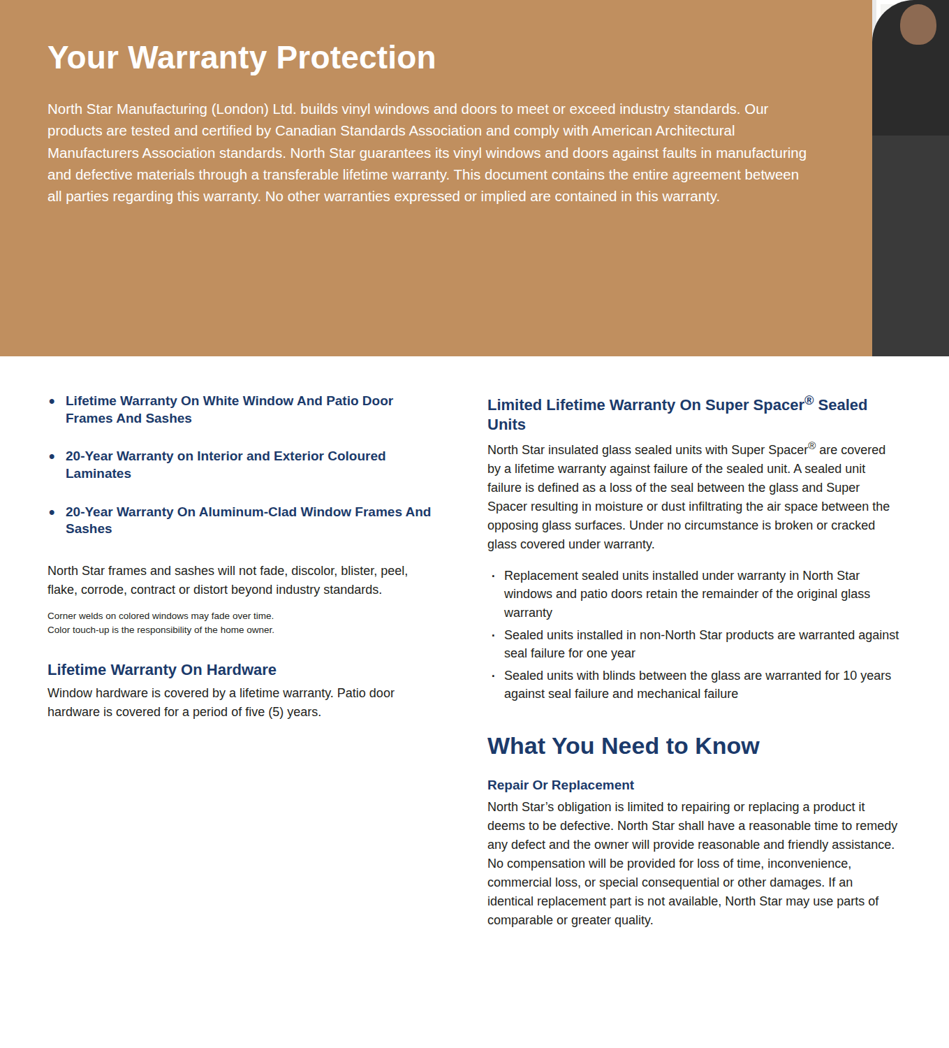Your Warranty Protection
North Star Manufacturing (London) Ltd. builds vinyl windows and doors to meet or exceed industry standards. Our products are tested and certified by Canadian Standards Association and comply with American Architectural Manufacturers Association standards. North Star guarantees its vinyl windows and doors against faults in manufacturing and defective materials through a transferable lifetime warranty. This document contains the entire agreement between all parties regarding this warranty. No other warranties expressed or implied are contained in this warranty.
Lifetime Warranty On White Window And Patio Door Frames And Sashes
20-Year Warranty on Interior and Exterior Coloured Laminates
20-Year Warranty On Aluminum-Clad Window Frames And Sashes
North Star frames and sashes will not fade, discolor, blister, peel, flake, corrode, contract or distort beyond industry standards.
Corner welds on colored windows may fade over time.
Color touch-up is the responsibility of the home owner.
Lifetime Warranty On Hardware
Window hardware is covered by a lifetime warranty. Patio door hardware is covered for a period of five (5) years.
Limited Lifetime Warranty On Super Spacer® Sealed Units
North Star insulated glass sealed units with Super Spacer® are covered by a lifetime warranty against failure of the sealed unit. A sealed unit failure is defined as a loss of the seal between the glass and Super Spacer resulting in moisture or dust infiltrating the air space between the opposing glass surfaces. Under no circumstance is broken or cracked glass covered under warranty.
Replacement sealed units installed under warranty in North Star windows and patio doors retain the remainder of the original glass warranty
Sealed units installed in non-North Star products are warranted against seal failure for one year
Sealed units with blinds between the glass are warranted for 10 years against seal failure and mechanical failure
What You Need to Know
Repair Or Replacement
North Star’s obligation is limited to repairing or replacing a product it deems to be defective. North Star shall have a reasonable time to remedy any defect and the owner will provide reasonable and friendly assistance. No compensation will be provided for loss of time, inconvenience, commercial loss, or special consequential or other damages. If an identical replacement part is not available, North Star may use parts of comparable or greater quality.